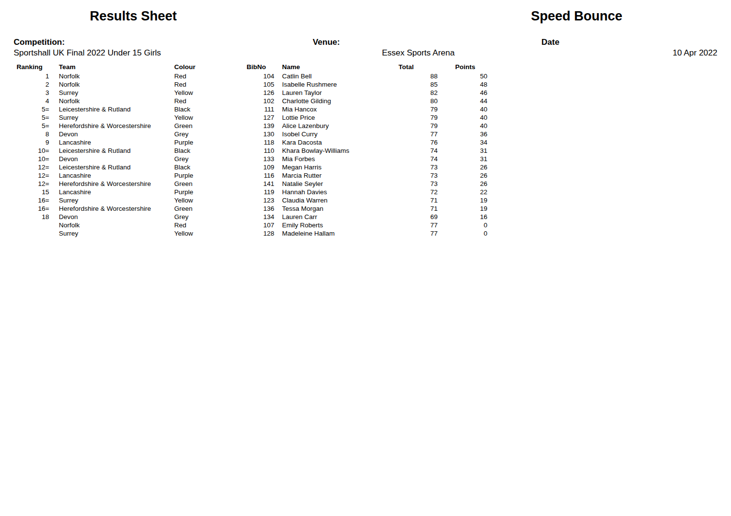Results Sheet
Speed Bounce
Competition:
Sportshall UK Final 2022 Under 15 Girls
Venue:
Essex Sports Arena
Date
10 Apr 2022
| Ranking | Team | Colour | BibNo | Name | Total | Points |
| --- | --- | --- | --- | --- | --- | --- |
| 1 | Norfolk | Red | 104 | Catlin Bell | 88 | 50 |
| 2 | Norfolk | Red | 105 | Isabelle Rushmere | 85 | 48 |
| 3 | Surrey | Yellow | 126 | Lauren Taylor | 82 | 46 |
| 4 | Norfolk | Red | 102 | Charlotte Gilding | 80 | 44 |
| 5= | Leicestershire & Rutland | Black | 111 | Mia Hancox | 79 | 40 |
| 5= | Surrey | Yellow | 127 | Lottie Price | 79 | 40 |
| 5= | Herefordshire & Worcestershire | Green | 139 | Alice Lazenbury | 79 | 40 |
| 8 | Devon | Grey | 130 | Isobel Curry | 77 | 36 |
| 9 | Lancashire | Purple | 118 | Kara Dacosta | 76 | 34 |
| 10= | Leicestershire & Rutland | Black | 110 | Khara Bowlay-Williams | 74 | 31 |
| 10= | Devon | Grey | 133 | Mia Forbes | 74 | 31 |
| 12= | Leicestershire & Rutland | Black | 109 | Megan Harris | 73 | 26 |
| 12= | Lancashire | Purple | 116 | Marcia Rutter | 73 | 26 |
| 12= | Herefordshire & Worcestershire | Green | 141 | Natalie Seyler | 73 | 26 |
| 15 | Lancashire | Purple | 119 | Hannah Davies | 72 | 22 |
| 16= | Surrey | Yellow | 123 | Claudia Warren | 71 | 19 |
| 16= | Herefordshire & Worcestershire | Green | 136 | Tessa Morgan | 71 | 19 |
| 18 | Devon | Grey | 134 | Lauren Carr | 69 | 16 |
| | Norfolk | Red | 107 | Emily Roberts | 77 | 0 |
| | Surrey | Yellow | 128 | Madeleine Hallam | 77 | 0 |